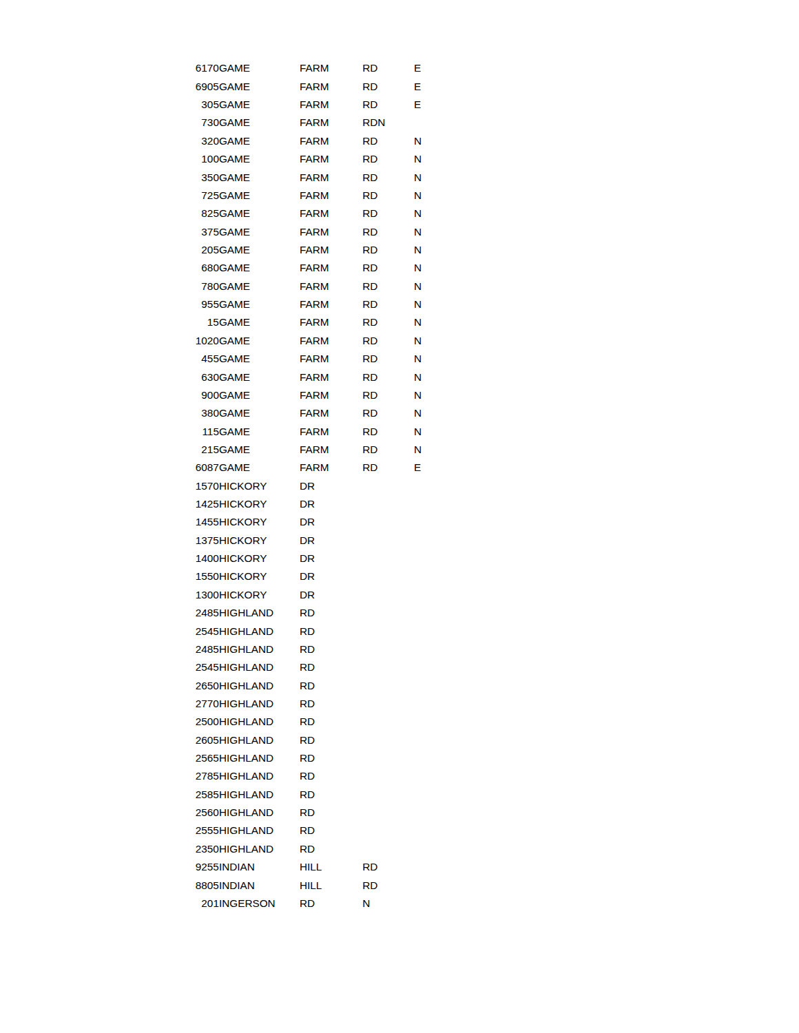| 6170 | GAME | FARM | RD | E |
| 6905 | GAME | FARM | RD | E |
| 305 | GAME | FARM | RD | E |
| 730 | GAME | FARM | RDN | |
| 320 | GAME | FARM | RD | N |
| 100 | GAME | FARM | RD | N |
| 350 | GAME | FARM | RD | N |
| 725 | GAME | FARM | RD | N |
| 825 | GAME | FARM | RD | N |
| 375 | GAME | FARM | RD | N |
| 205 | GAME | FARM | RD | N |
| 680 | GAME | FARM | RD | N |
| 780 | GAME | FARM | RD | N |
| 955 | GAME | FARM | RD | N |
| 15 | GAME | FARM | RD | N |
| 1020 | GAME | FARM | RD | N |
| 455 | GAME | FARM | RD | N |
| 630 | GAME | FARM | RD | N |
| 900 | GAME | FARM | RD | N |
| 380 | GAME | FARM | RD | N |
| 115 | GAME | FARM | RD | N |
| 215 | GAME | FARM | RD | N |
| 6087 | GAME | FARM | RD | E |
| 1570 | HICKORY | DR | | |
| 1425 | HICKORY | DR | | |
| 1455 | HICKORY | DR | | |
| 1375 | HICKORY | DR | | |
| 1400 | HICKORY | DR | | |
| 1550 | HICKORY | DR | | |
| 1300 | HICKORY | DR | | |
| 2485 | HIGHLAND | RD | | |
| 2545 | HIGHLAND | RD | | |
| 2485 | HIGHLAND | RD | | |
| 2545 | HIGHLAND | RD | | |
| 2650 | HIGHLAND | RD | | |
| 2770 | HIGHLAND | RD | | |
| 2500 | HIGHLAND | RD | | |
| 2605 | HIGHLAND | RD | | |
| 2565 | HIGHLAND | RD | | |
| 2785 | HIGHLAND | RD | | |
| 2585 | HIGHLAND | RD | | |
| 2560 | HIGHLAND | RD | | |
| 2555 | HIGHLAND | RD | | |
| 2350 | HIGHLAND | RD | | |
| 9255 | INDIAN | HILL | RD | |
| 8805 | INDIAN | HILL | RD | |
| 201 | INGERSON | RD | N | |